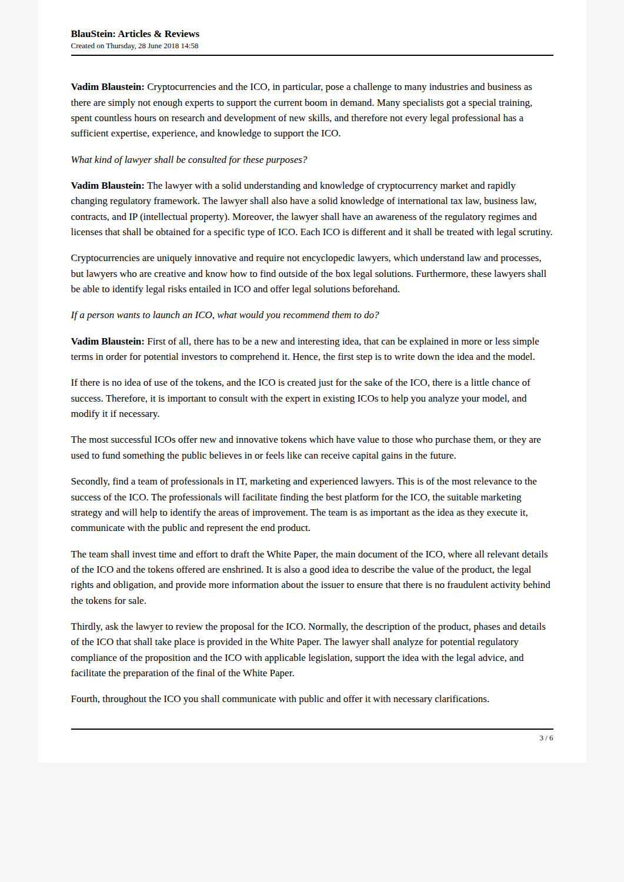BlauStein: Articles & Reviews
Created on Thursday, 28 June 2018 14:58
Vadim Blaustein: Cryptocurrencies and the ICO, in particular, pose a challenge to many industries and business as there are simply not enough experts to support the current boom in demand. Many specialists got a special training, spent countless hours on research and development of new skills, and therefore not every legal professional has a sufficient expertise, experience, and knowledge to support the ICO.
What kind of lawyer shall be consulted for these purposes?
Vadim Blaustein: The lawyer with a solid understanding and knowledge of cryptocurrency market and rapidly changing regulatory framework. The lawyer shall also have a solid knowledge of international tax law, business law, contracts, and IP (intellectual property). Moreover, the lawyer shall have an awareness of the regulatory regimes and licenses that shall be obtained for a specific type of ICO. Each ICO is different and it shall be treated with legal scrutiny.
Cryptocurrencies are uniquely innovative and require not encyclopedic lawyers, which understand law and processes, but lawyers who are creative and know how to find outside of the box legal solutions. Furthermore, these lawyers shall be able to identify legal risks entailed in ICO and offer legal solutions beforehand.
If a person wants to launch an ICO, what would you recommend them to do?
Vadim Blaustein: First of all, there has to be a new and interesting idea, that can be explained in more or less simple terms in order for potential investors to comprehend it. Hence, the first step is to write down the idea and the model.
If there is no idea of use of the tokens, and the ICO is created just for the sake of the ICO, there is a little chance of success. Therefore, it is important to consult with the expert in existing ICOs to help you analyze your model, and modify it if necessary.
The most successful ICOs offer new and innovative tokens which have value to those who purchase them, or they are used to fund something the public believes in or feels like can receive capital gains in the future.
Secondly, find a team of professionals in IT, marketing and experienced lawyers. This is of the most relevance to the success of the ICO. The professionals will facilitate finding the best platform for the ICO, the suitable marketing strategy and will help to identify the areas of improvement. The team is as important as the idea as they execute it, communicate with the public and represent the end product.
The team shall invest time and effort to draft the White Paper, the main document of the ICO, where all relevant details of the ICO and the tokens offered are enshrined. It is also a good idea to describe the value of the product, the legal rights and obligation, and provide more information about the issuer to ensure that there is no fraudulent activity behind the tokens for sale.
Thirdly, ask the lawyer to review the proposal for the ICO. Normally, the description of the product, phases and details of the ICO that shall take place is provided in the White Paper. The lawyer shall analyze for potential regulatory compliance of the proposition and the ICO with applicable legislation, support the idea with the legal advice, and facilitate the preparation of the final of the White Paper.
Fourth, throughout the ICO you shall communicate with public and offer it with necessary clarifications.
3 / 6